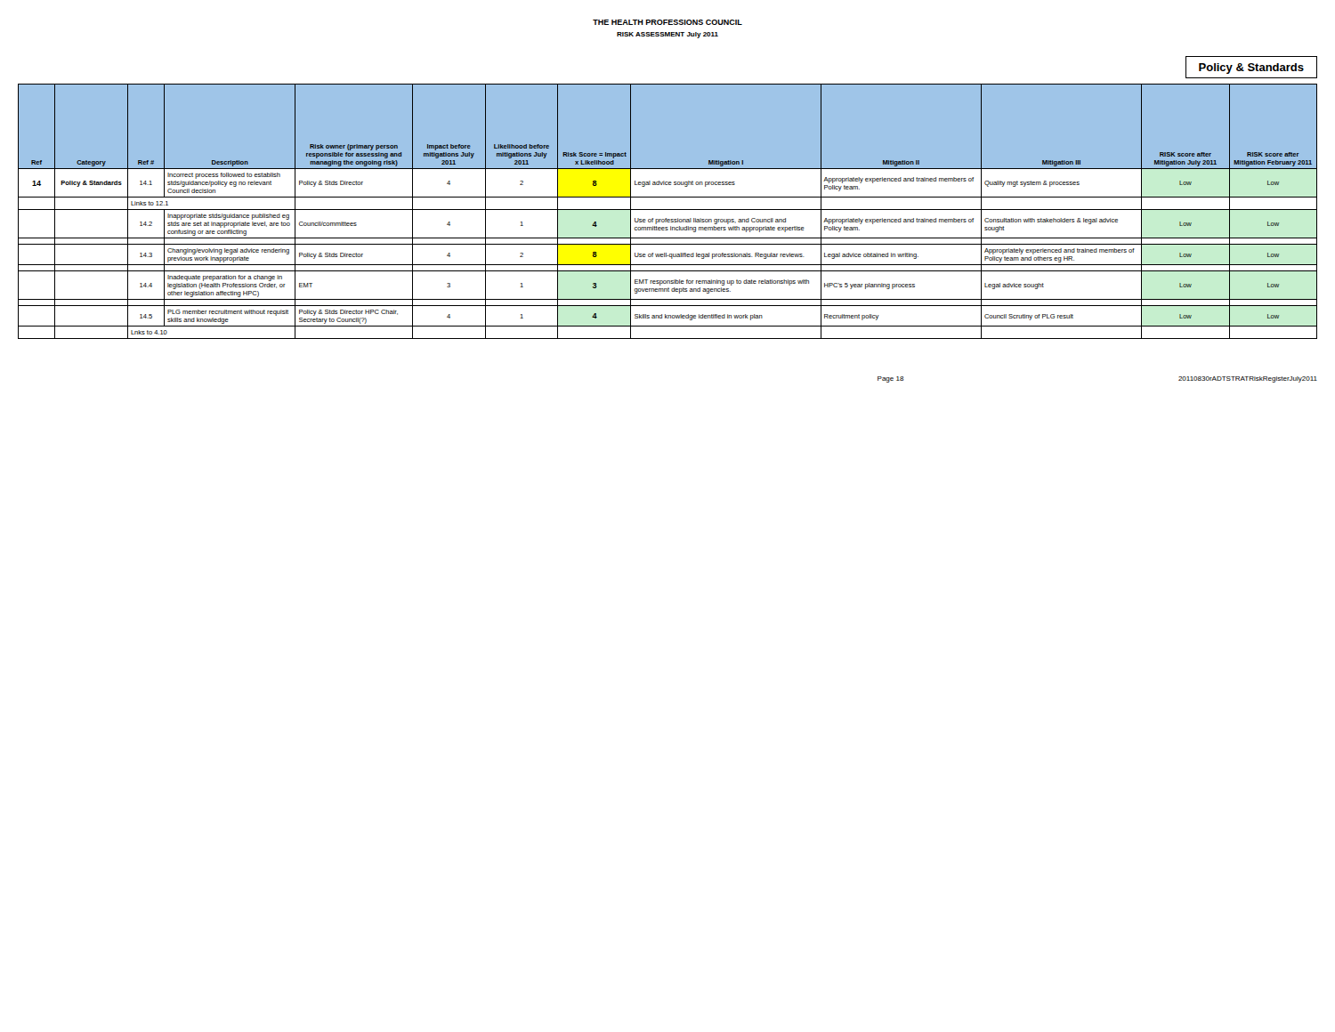THE HEALTH PROFESSIONS COUNCIL
RISK ASSESSMENT July 2011
Policy & Standards
| Ref | Category | Ref # | Description | Risk owner (primary person responsible for assessing and managing the ongoing risk) | Impact before mitigations July 2011 | Likelihood before mitigations July 2011 | Risk Score = Impact x Likelihood | Mitigation I | Mitigation II | Mitigation III | RISK score after Mitigation July 2011 | RISK score after Mitigation February 2011 |
| --- | --- | --- | --- | --- | --- | --- | --- | --- | --- | --- | --- | --- |
| 14 | Policy & Standards | 14.1 | Incorrect process followed to establish stds/guidance/policy eg no relevant Council decision | Policy & Stds Director | 4 | 2 | 8 | Legal advice sought on processes | Appropriately experienced and trained members of Policy team. | Quality mgt system & processes | Low | Low |
| | | Links to 12.1 | | | | | | | | | |
| | | 14.2 | Inappropriate stds/guidance published eg stds are set at inappropriate level, are too confusing or are conflicting | Council/committees | 4 | 1 | 4 | Use of professional liaison groups, and Council and committees including members with appropriate expertise | Appropriately experienced and trained members of Policy team. | Consultation with stakeholders & legal advice sought | Low | Low |
| | | 14.3 | Changing/evolving legal advice rendering previous work inappropriate | Policy & Stds Director | 4 | 2 | 8 | Use of well-qualified legal professionals. Regular reviews. | Legal advice obtained in writing. | Appropriately experienced and trained members of Policy team and others eg HR. | Low | Low |
| | | 14.4 | Inadequate preparation for a change in legislation (Health Professions Order, or other legislation affecting HPC) | EMT | 3 | 1 | 3 | EMT responsible for remaining up to date relationships with governemnt depts and agencies. | HPC's 5 year planning process | Legal advice sought | Low | Low |
| | | 14.5 | PLG member recruitment without requisit skills and knowledge | Policy & Stds Director HPC Chair, Secretary to Council(?) | 4 | 1 | 4 | Skills and knowledge identified in work plan | Recruitment policy | Council Scrutiny of PLG result | Low | Low |
| | | Lnks to 4.10 | | | | | | | | | |
Page 18 20110830rADTSTRATRiskRegisterJuly2011